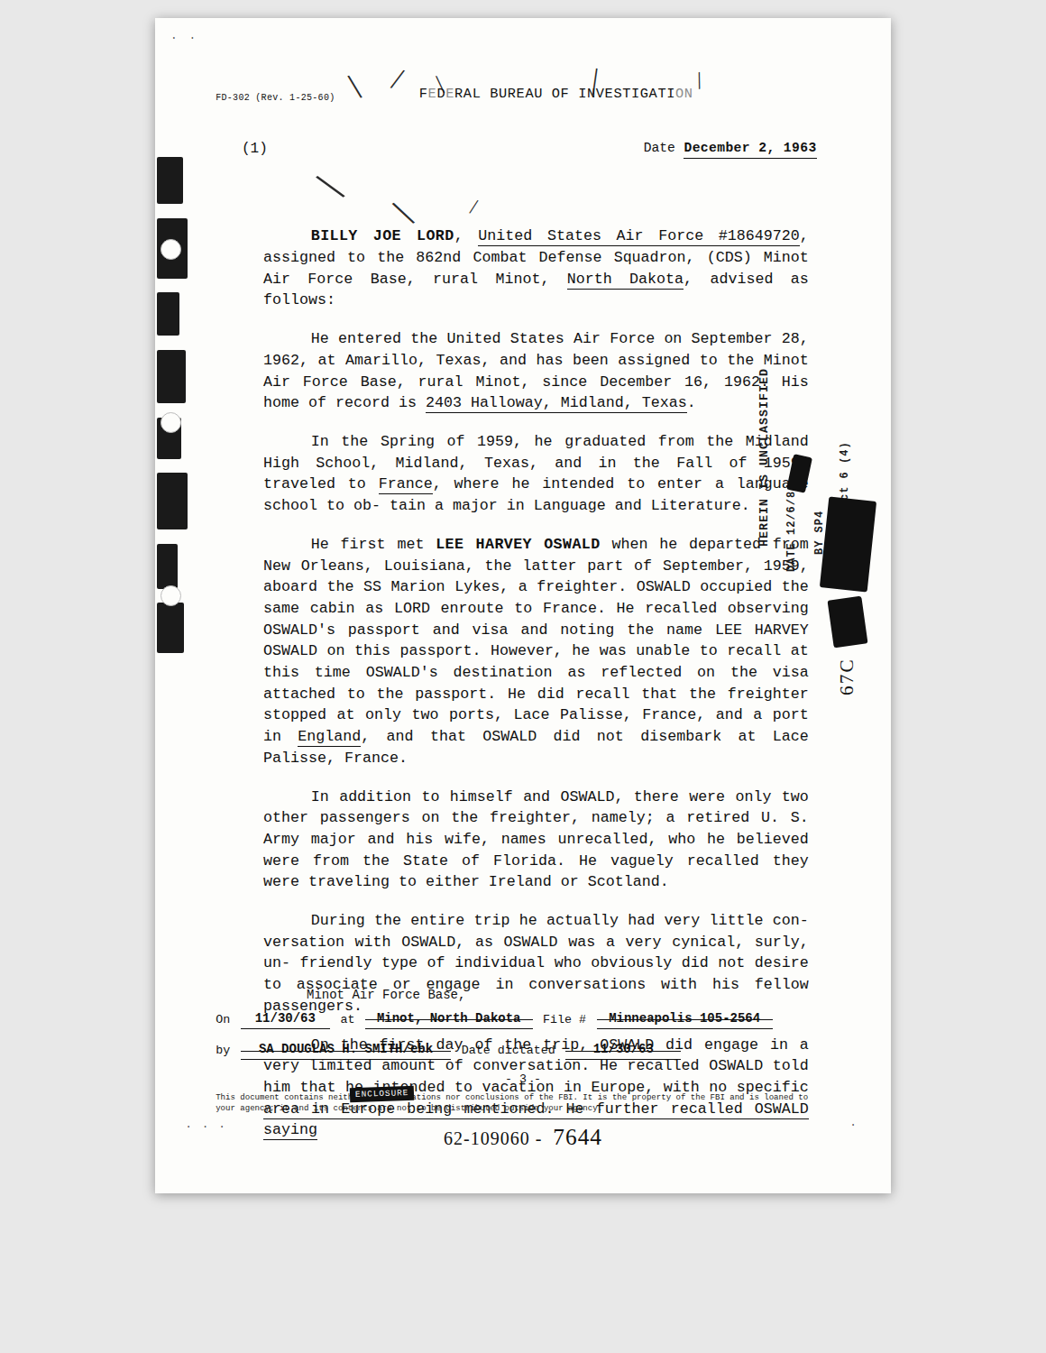. .
\
/
\
|
/
FD-302 (Rev. 1-25-60)
FEDERAL BUREAU OF INVESTIGATION
\
/
(1)
Date December 2, 1963
\
HEREIN IS UNCLASSIFIED
DATE 12/6/84
BY SP4
JFK Act 6 (4)
67C
BILLY JOE LORD, United States Air Force #18649720, assigned to the 862nd Combat Defense Squadron, (CDS) Minot Air Force Base, rural Minot, North Dakota, advised as follows:
He entered the United States Air Force on September 28, 1962, at Amarillo, Texas, and has been assigned to the Minot Air Force Base, rural Minot, since December 16, 1962. His home of record is 2403 Halloway, Midland, Texas.
In the Spring of 1959, he graduated from the Midland High School, Midland, Texas, and in the Fall of 1959, traveled to France, where he intended to enter a language school to ob- tain a major in Language and Literature.
He first met LEE HARVEY OSWALD when he departed from New Orleans, Louisiana, the latter part of September, 1959, aboard the SS Marion Lykes, a freighter. OSWALD occupied the same cabin as LORD enroute to France. He recalled observing OSWALD's passport and visa and noting the name LEE HARVEY OSWALD on this passport. However, he was unable to recall at this time OSWALD's destination as reflected on the visa attached to the passport. He did recall that the freighter stopped at only two ports, Lace Palisse, France, and a port in England, and that OSWALD did not disembark at Lace Palisse, France.
In addition to himself and OSWALD, there were only two other passengers on the freighter, namely; a retired U. S. Army major and his wife, names unrecalled, who he believed were from the State of Florida. He vaguely recalled they were traveling to either Ireland or Scotland.
During the entire trip he actually had very little con- versation with OSWALD, as OSWALD was a very cynical, surly, un- friendly type of individual who obviously did not desire to associate or engage in conversations with his fellow passengers.
On the first day of the trip, OSWALD did engage in a very limited amount of conversation. He recalled OSWALD told him that he intended to vacation in Europe, with no specific area in Europe being mentioned. He further recalled OSWALD saying
Minot Air Force Base,
On 11/30/63 at Minot, North Dakota File # Minneapolis 105-2564
by SA DOUGLAS H. SMITH/ebk Date dictated 11/30/63
- 3 -
ENCLOSURE This document contains neither recommendations nor conclusions of the FBI. It is the property of the FBI and is loaned to your agency; it and its contents are not to be distributed outside your agency. . . . .
62-109060 - 7644